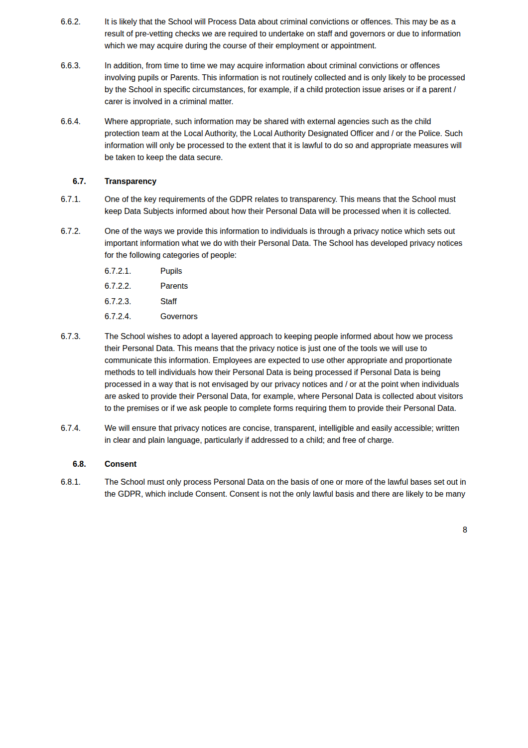6.6.2. It is likely that the School will Process Data about criminal convictions or offences. This may be as a result of pre-vetting checks we are required to undertake on staff and governors or due to information which we may acquire during the course of their employment or appointment.
6.6.3. In addition, from time to time we may acquire information about criminal convictions or offences involving pupils or Parents. This information is not routinely collected and is only likely to be processed by the School in specific circumstances, for example, if a child protection issue arises or if a parent / carer is involved in a criminal matter.
6.6.4. Where appropriate, such information may be shared with external agencies such as the child protection team at the Local Authority, the Local Authority Designated Officer and / or the Police. Such information will only be processed to the extent that it is lawful to do so and appropriate measures will be taken to keep the data secure.
6.7. Transparency
6.7.1. One of the key requirements of the GDPR relates to transparency. This means that the School must keep Data Subjects informed about how their Personal Data will be processed when it is collected.
6.7.2. One of the ways we provide this information to individuals is through a privacy notice which sets out important information what we do with their Personal Data. The School has developed privacy notices for the following categories of people:
6.7.2.1. Pupils
6.7.2.2. Parents
6.7.2.3. Staff
6.7.2.4. Governors
6.7.3. The School wishes to adopt a layered approach to keeping people informed about how we process their Personal Data. This means that the privacy notice is just one of the tools we will use to communicate this information. Employees are expected to use other appropriate and proportionate methods to tell individuals how their Personal Data is being processed if Personal Data is being processed in a way that is not envisaged by our privacy notices and / or at the point when individuals are asked to provide their Personal Data, for example, where Personal Data is collected about visitors to the premises or if we ask people to complete forms requiring them to provide their Personal Data.
6.7.4. We will ensure that privacy notices are concise, transparent, intelligible and easily accessible; written in clear and plain language, particularly if addressed to a child; and free of charge.
6.8. Consent
6.8.1. The School must only process Personal Data on the basis of one or more of the lawful bases set out in the GDPR, which include Consent. Consent is not the only lawful basis and there are likely to be many
8